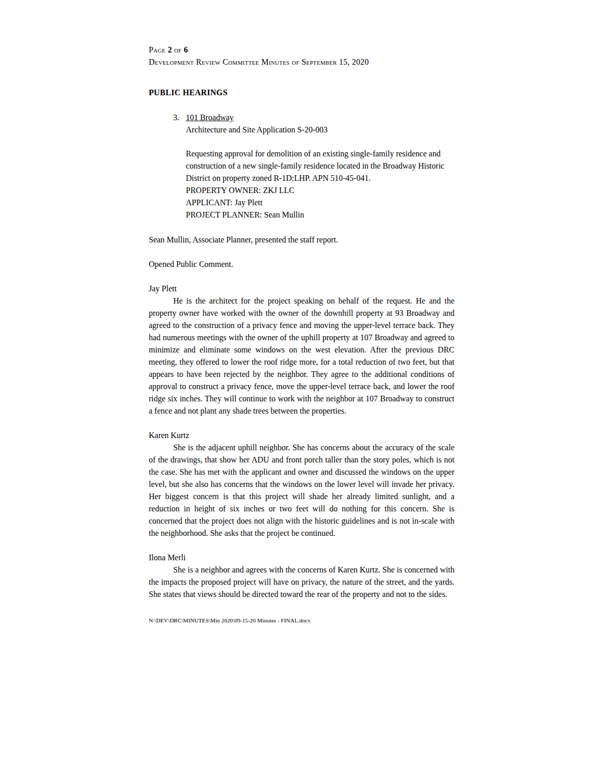Page 2 of 6
Development Review Committee Minutes of September 15, 2020
PUBLIC HEARINGS
3. 101 Broadway
Architecture and Site Application S-20-003
Requesting approval for demolition of an existing single-family residence and construction of a new single-family residence located in the Broadway Historic District on property zoned R-1D:LHP. APN 510-45-041.
PROPERTY OWNER: ZKJ LLC
APPLICANT: Jay Plett
PROJECT PLANNER: Sean Mullin
Sean Mullin, Associate Planner, presented the staff report.
Opened Public Comment.
Jay Plett
He is the architect for the project speaking on behalf of the request. He and the property owner have worked with the owner of the downhill property at 93 Broadway and agreed to the construction of a privacy fence and moving the upper-level terrace back. They had numerous meetings with the owner of the uphill property at 107 Broadway and agreed to minimize and eliminate some windows on the west elevation. After the previous DRC meeting, they offered to lower the roof ridge more, for a total reduction of two feet, but that appears to have been rejected by the neighbor. They agree to the additional conditions of approval to construct a privacy fence, move the upper-level terrace back, and lower the roof ridge six inches. They will continue to work with the neighbor at 107 Broadway to construct a fence and not plant any shade trees between the properties.
Karen Kurtz
She is the adjacent uphill neighbor. She has concerns about the accuracy of the scale of the drawings, that show her ADU and front porch taller than the story poles, which is not the case. She has met with the applicant and owner and discussed the windows on the upper level, but she also has concerns that the windows on the lower level will invade her privacy. Her biggest concern is that this project will shade her already limited sunlight, and a reduction in height of six inches or two feet will do nothing for this concern. She is concerned that the project does not align with the historic guidelines and is not in-scale with the neighborhood. She asks that the project be continued.
Ilona Merli
She is a neighbor and agrees with the concerns of Karen Kurtz. She is concerned with the impacts the proposed project will have on privacy, the nature of the street, and the yards. She states that views should be directed toward the rear of the property and not to the sides.
N:\DEV\DRC\MINUTES\Min 2020\09-15-20 Minutes - FINAL.docx